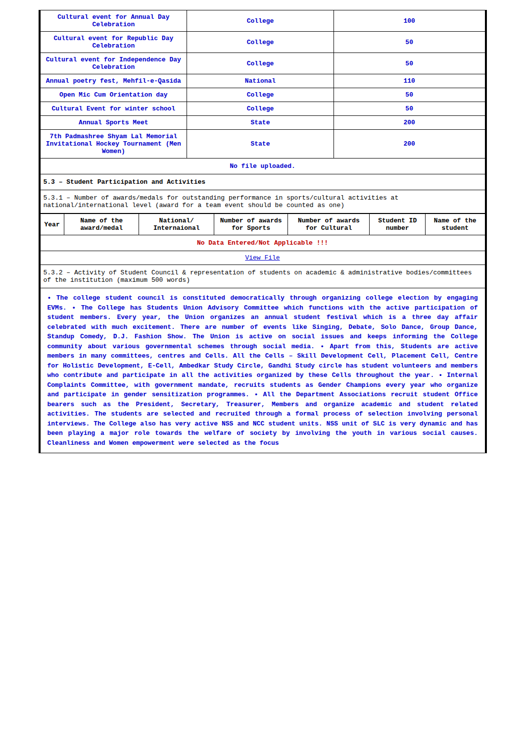| Cultural event for Annual Day Celebration | College | 100 |
| Cultural event for Republic Day Celebration | College | 50 |
| Cultural event for Independence Day Celebration | College | 50 |
| Annual poetry fest, Mehfil-e-Qasida | National | 110 |
| Open Mic Cum Orientation day | College | 50 |
| Cultural Event for winter school | College | 50 |
| Annual Sports Meet | State | 200 |
| 7th Padmashree Shyam Lal Memorial Invitational Hockey Tournament (Men Women) | State | 200 |
| No file uploaded. |
5.3 – Student Participation and Activities
5.3.1 – Number of awards/medals for outstanding performance in sports/cultural activities at national/international level (award for a team event should be counted as one)
| Year | Name of the award/medal | National/ Internaional | Number of awards for Sports | Number of awards for Cultural | Student ID number | Name of the student |
| --- | --- | --- | --- | --- | --- | --- |
| No Data Entered/Not Applicable !!! |
| View File |
5.3.2 – Activity of Student Council & representation of students on academic & administrative bodies/committees of the institution (maximum 500 words)
• The college student council is constituted democratically through organizing college election by engaging EVMs. • The College has Students Union Advisory Committee which functions with the active participation of student members. Every year, the Union organizes an annual student festival which is a three day affair celebrated with much excitement. There are number of events like Singing, Debate, Solo Dance, Group Dance, Standup Comedy, D.J. Fashion Show. The Union is active on social issues and keeps informing the College community about various governmental schemes through social media. • Apart from this, Students are active members in many committees, centres and Cells. All the Cells – Skill Development Cell, Placement Cell, Centre for Holistic Development, E-Cell, Ambedkar Study Circle, Gandhi Study circle has student volunteers and members who contribute and participate in all the activities organized by these Cells throughout the year. • Internal Complaints Committee, with government mandate, recruits students as Gender Champions every year who organize and participate in gender sensitization programmes. • All the Department Associations recruit student Office bearers such as the President, Secretary, Treasurer, Members and organize academic and student related activities. The students are selected and recruited through a formal process of selection involving personal interviews. The College also has very active NSS and NCC student units. NSS unit of SLC is very dynamic and has been playing a major role towards the welfare of society by involving the youth in various social causes. Cleanliness and Women empowerment were selected as the focus